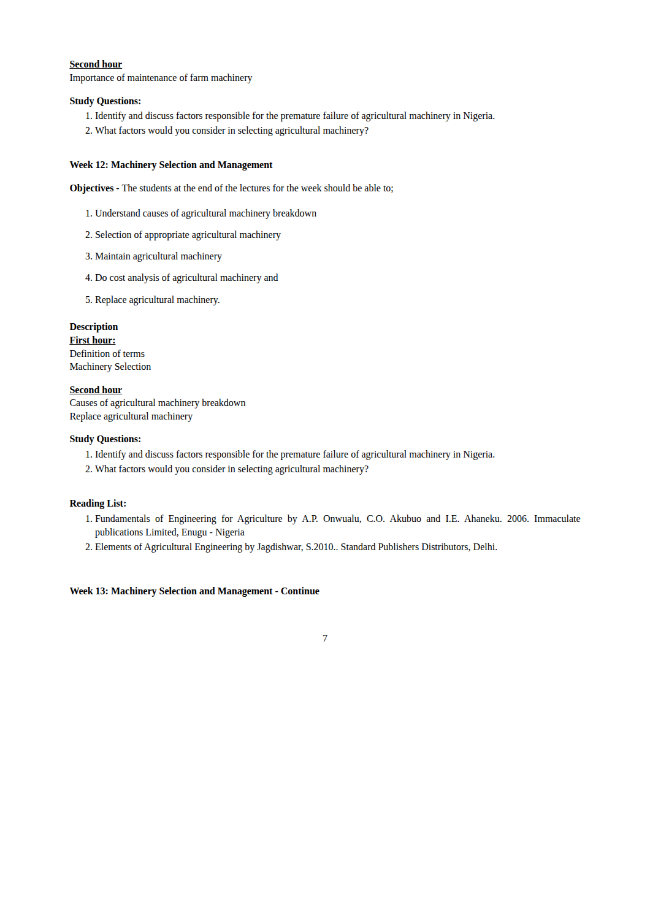Second hour
Importance of maintenance of farm machinery
Study Questions:
Identify and discuss factors responsible for the premature failure of agricultural machinery in Nigeria.
What factors would you consider in selecting agricultural machinery?
Week 12: Machinery Selection and Management
Objectives - The students at the end of the lectures for the week should be able to;
Understand causes of agricultural machinery breakdown
Selection of appropriate agricultural machinery
Maintain agricultural machinery
Do cost analysis of agricultural machinery and
Replace agricultural machinery.
Description
First hour:
Definition of terms
Machinery Selection
Second hour
Causes of agricultural machinery breakdown
Replace agricultural machinery
Study Questions:
Identify and discuss factors responsible for the premature failure of agricultural machinery in Nigeria.
What factors would you consider in selecting agricultural machinery?
Reading List:
Fundamentals of Engineering for Agriculture by A.P. Onwualu, C.O. Akubuo and I.E. Ahaneku. 2006. Immaculate publications Limited, Enugu - Nigeria
Elements of Agricultural Engineering by Jagdishwar, S.2010.. Standard Publishers Distributors, Delhi.
Week 13: Machinery Selection and Management - Continue
7